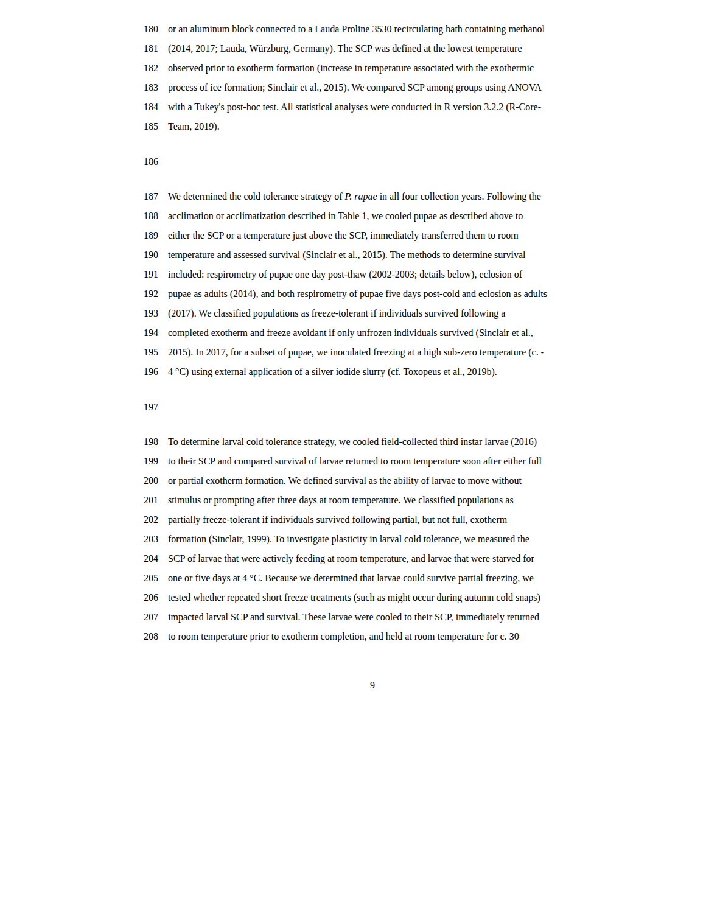180or an aluminum block connected to a Lauda Proline 3530 recirculating bath containing methanol
181(2014, 2017; Lauda, Würzburg, Germany). The SCP was defined at the lowest temperature
182observed prior to exotherm formation (increase in temperature associated with the exothermic
183process of ice formation; Sinclair et al., 2015). We compared SCP among groups using ANOVA
184with a Tukey's post-hoc test. All statistical analyses were conducted in R version 3.2.2 (R-Core-
185 Team, 2019).
186
187 We determined the cold tolerance strategy of P. rapae in all four collection years. Following the
188acclimation or acclimatization described in Table 1, we cooled pupae as described above to
189either the SCP or a temperature just above the SCP, immediately transferred them to room
190temperature and assessed survival (Sinclair et al., 2015). The methods to determine survival
191included: respirometry of pupae one day post-thaw (2002-2003; details below), eclosion of
192pupae as adults (2014), and both respirometry of pupae five days post-cold and eclosion as adults
193(2017). We classified populations as freeze-tolerant if individuals survived following a
194completed exotherm and freeze avoidant if only unfrozen individuals survived (Sinclair et al.,
1952015). In 2017, for a subset of pupae, we inoculated freezing at a high sub-zero temperature (c. -
1964 °C) using external application of a silver iodide slurry (cf. Toxopeus et al., 2019b).
197
198 To determine larval cold tolerance strategy, we cooled field-collected third instar larvae (2016)
199to their SCP and compared survival of larvae returned to room temperature soon after either full
200or partial exotherm formation. We defined survival as the ability of larvae to move without
201stimulus or prompting after three days at room temperature. We classified populations as
202partially freeze-tolerant if individuals survived following partial, but not full, exotherm
203formation (Sinclair, 1999). To investigate plasticity in larval cold tolerance, we measured the
204 SCP of larvae that were actively feeding at room temperature, and larvae that were starved for
205one or five days at 4 °C. Because we determined that larvae could survive partial freezing, we
206tested whether repeated short freeze treatments (such as might occur during autumn cold snaps)
207impacted larval SCP and survival. These larvae were cooled to their SCP, immediately returned
208to room temperature prior to exotherm completion, and held at room temperature for c. 30
9